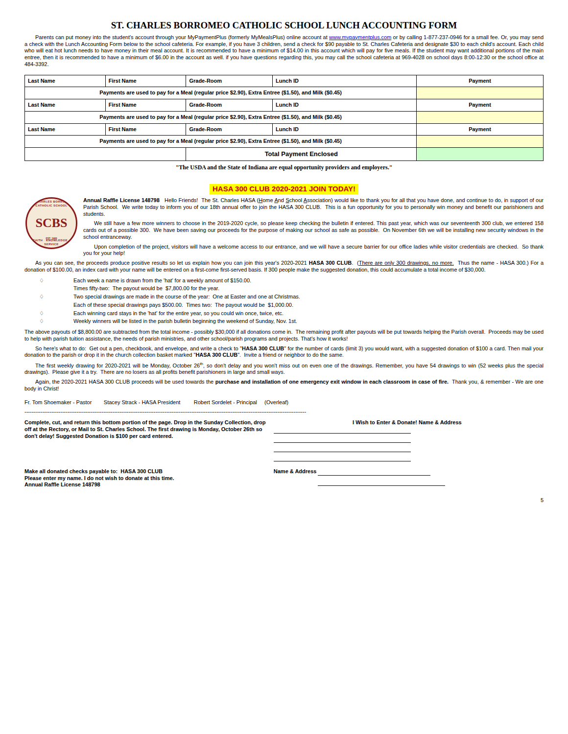ST. CHARLES BORROMEO CATHOLIC SCHOOL LUNCH ACCOUNTING FORM
Parents can put money into the student's account through your MyPaymentPlus (formerly MyMealsPlus) online account at www.mypaymentplus.com or by calling 1-877-237-0946 for a small fee. Or, you may send a check with the Lunch Accounting Form below to the school cafeteria. For example, if you have 3 children, send a check for $90 payable to St. Charles Cafeteria and designate $30 to each child's account. Each child who will eat hot lunch needs to have money in their meal account. It is recommended to have a minimum of $14.00 in this account which will pay for five meals. If the student may want additional portions of the main entree, then it is recommended to have a minimum of $6.00 in the account as well. if you have questions regarding this, you may call the school cafeteria at 969-4028 on school days 8:00-12:30 or the school office at 484-3392.
| Last Name | First Name | Grade-Room | Lunch ID | Payment |
| Payments are used to pay for a Meal (regular price $2.90), Extra Entree ($1.50), and Milk ($0.45) | |
| Last Name | First Name | Grade-Room | Lunch ID | Payment |
| Payments are used to pay for a Meal (regular price $2.90), Extra Entree ($1.50), and Milk ($0.45) | |
| Last Name | First Name | Grade-Room | Lunch ID | Payment |
| Payments are used to pay for a Meal (regular price $2.90), Extra Entree ($1.50), and Milk ($0.45) | |
| | Total Payment Enclosed | |
"The USDA and the State of Indiana are equal opportunity providers and employers."
HASA 300 CLUB 2020-2021 JOIN TODAY!
ST. CHARLES BORROMEO CATHOLIC SCHOOL
SCBS
EST. 1960
FAITH KNOWLEDGE SERVICE
Annual Raffle License 148798 Hello Friends! The St. Charles HASA (Home And School Association) would like to thank you for all that you have done, and continue to do, in support of our Parish School. We write today to inform you of our 18th annual offer to join the HASA 300 CLUB. This is a fun opportunity for you to personally win money and benefit our parishioners and students.
We still have a few more winners to choose in the 2019-2020 cycle, so please keep checking the bulletin if entered. This past year, which was our seventeenth 300 club, we entered 158 cards out of a possible 300. We have been saving our proceeds for the purpose of making our school as safe as possible. On November 6th we will be installing new security windows in the school entranceway.
Upon completion of the project, visitors will have a welcome access to our entrance, and we will have a secure barrier for our office ladies while visitor credentials are checked. So thank you for your help!
As you can see, the proceeds produce positive results so let us explain how you can join this year's 2020-2021 HASA 300 CLUB. (There are only 300 drawings, no more. Thus the name - HASA 300.) For a donation of $100.00, an index card with your name will be entered on a first-come first-served basis. If 300 people make the suggested donation, this could accumulate a total income of $30,000.
♢Each week a name is drawn from the 'hat' for a weekly amount of $150.00.
Times fifty-two: The payout would be $7,800.00 for the year.
♢Two special drawings are made in the course of the year: One at Easter and one at Christmas.
Each of these special drawings pays $500.00. Times two: The payout would be $1,000.00.
♢Each winning card stays in the 'hat' for the entire year, so you could win once, twice, etc.
♢Weekly winners will be listed in the parish bulletin beginning the weekend of Sunday, Nov. 1st.
The above payouts of $8,800.00 are subtracted from the total income - possibly $30,000 if all donations come in. The remaining profit after payouts will be put towards helping the Parish overall. Proceeds may be used to help with parish tuition assistance, the needs of parish ministries, and other school/parish programs and projects. That's how it works!
So here's what to do: Get out a pen, checkbook, and envelope, and write a check to "HASA 300 CLUB" for the number of cards (limit 3) you would want, with a suggested donation of $100 a card. Then mail your donation to the parish or drop it in the church collection basket marked "HASA 300 CLUB". Invite a friend or neighbor to do the same.
The first weekly drawing for 2020-2021 will be Monday, October 26th, so don't delay and you won't miss out on even one of the drawings. Remember, you have 54 drawings to win (52 weeks plus the special drawings). Please give it a try. There are no losers as all profits benefit parishioners in large and small ways.
Again, the 2020-2021 HASA 300 CLUB proceeds will be used towards the purchase and installation of one emergency exit window in each classroom in case of fire. Thank you, & remember - We are one body in Christ!
Fr. Tom Shoemaker - Pastor Stacey Strack - HASA President Robert Sordelet - Principal (Overleaf)
-------------------------------------------------------------------------------------------------------------------------------------------------------------
| Complete, cut, and return this bottom portion of the page. Drop in the Sunday Collection, drop off at the Rectory, or Mail to St. Charles School. The first drawing is Monday, October 26th so don't delay! Suggested Donation is $100 per card entered. | I Wish to Enter & Donate! Name & Address |
| Make all donated checks payable to: HASA 300 CLUB Please enter my name. I do not wish to donate at this time. Annual Raffle License 148798 | Name & Address |
5